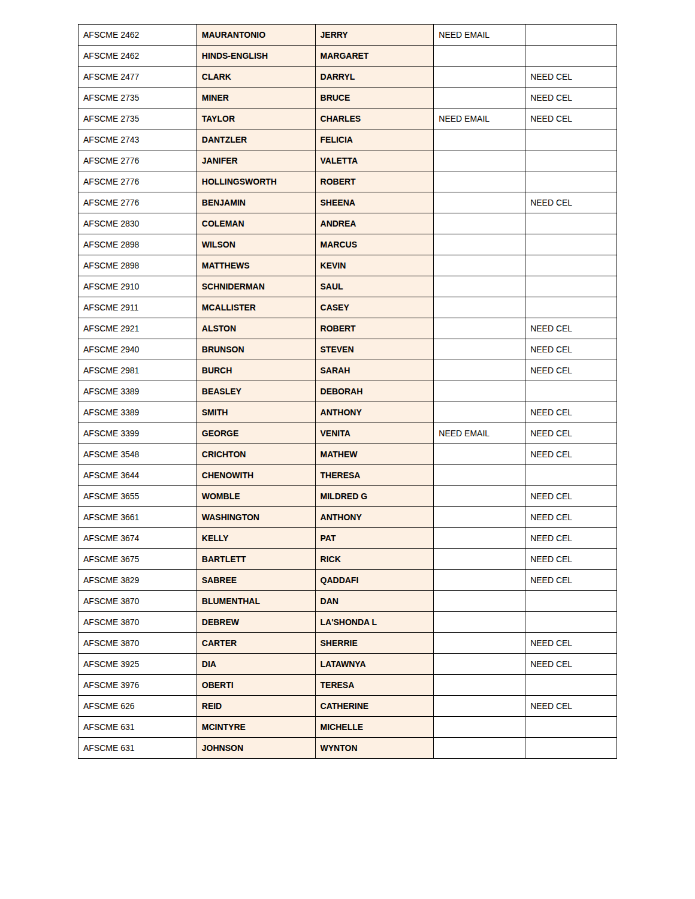| AFSCME 2462 | MAURANTONIO | JERRY | NEED EMAIL | |
| AFSCME 2462 | HINDS-ENGLISH | MARGARET | | |
| AFSCME 2477 | CLARK | DARRYL | | NEED CEL |
| AFSCME 2735 | MINER | BRUCE | | NEED CEL |
| AFSCME 2735 | TAYLOR | CHARLES | NEED EMAIL | NEED CEL |
| AFSCME 2743 | DANTZLER | FELICIA | | |
| AFSCME 2776 | JANIFER | VALETTA | | |
| AFSCME 2776 | HOLLINGSWORTH | ROBERT | | |
| AFSCME 2776 | BENJAMIN | SHEENA | | NEED CEL |
| AFSCME 2830 | COLEMAN | ANDREA | | |
| AFSCME 2898 | WILSON | MARCUS | | |
| AFSCME 2898 | MATTHEWS | KEVIN | | |
| AFSCME 2910 | SCHNIDERMAN | SAUL | | |
| AFSCME 2911 | MCALLISTER | CASEY | | |
| AFSCME 2921 | ALSTON | ROBERT | | NEED CEL |
| AFSCME 2940 | BRUNSON | STEVEN | | NEED CEL |
| AFSCME 2981 | BURCH | SARAH | | NEED CEL |
| AFSCME 3389 | BEASLEY | DEBORAH | | |
| AFSCME 3389 | SMITH | ANTHONY | | NEED CEL |
| AFSCME 3399 | GEORGE | VENITA | NEED EMAIL | NEED CEL |
| AFSCME 3548 | CRICHTON | MATHEW | | NEED CEL |
| AFSCME 3644 | CHENOWITH | THERESA | | |
| AFSCME 3655 | WOMBLE | MILDRED G | | NEED CEL |
| AFSCME 3661 | WASHINGTON | ANTHONY | | NEED CEL |
| AFSCME 3674 | KELLY | PAT | | NEED CEL |
| AFSCME 3675 | BARTLETT | RICK | | NEED CEL |
| AFSCME 3829 | SABREE | QADDAFI | | NEED CEL |
| AFSCME 3870 | BLUMENTHAL | DAN | | |
| AFSCME 3870 | DEBREW | LA'SHONDA L | | |
| AFSCME 3870 | CARTER | SHERRIE | | NEED CEL |
| AFSCME 3925 | DIA | LATAWNYA | | NEED CEL |
| AFSCME 3976 | OBERTI | TERESA | | |
| AFSCME 626 | REID | CATHERINE | | NEED CEL |
| AFSCME 631 | MCINTYRE | MICHELLE | | |
| AFSCME 631 | JOHNSON | WYNTON | | |